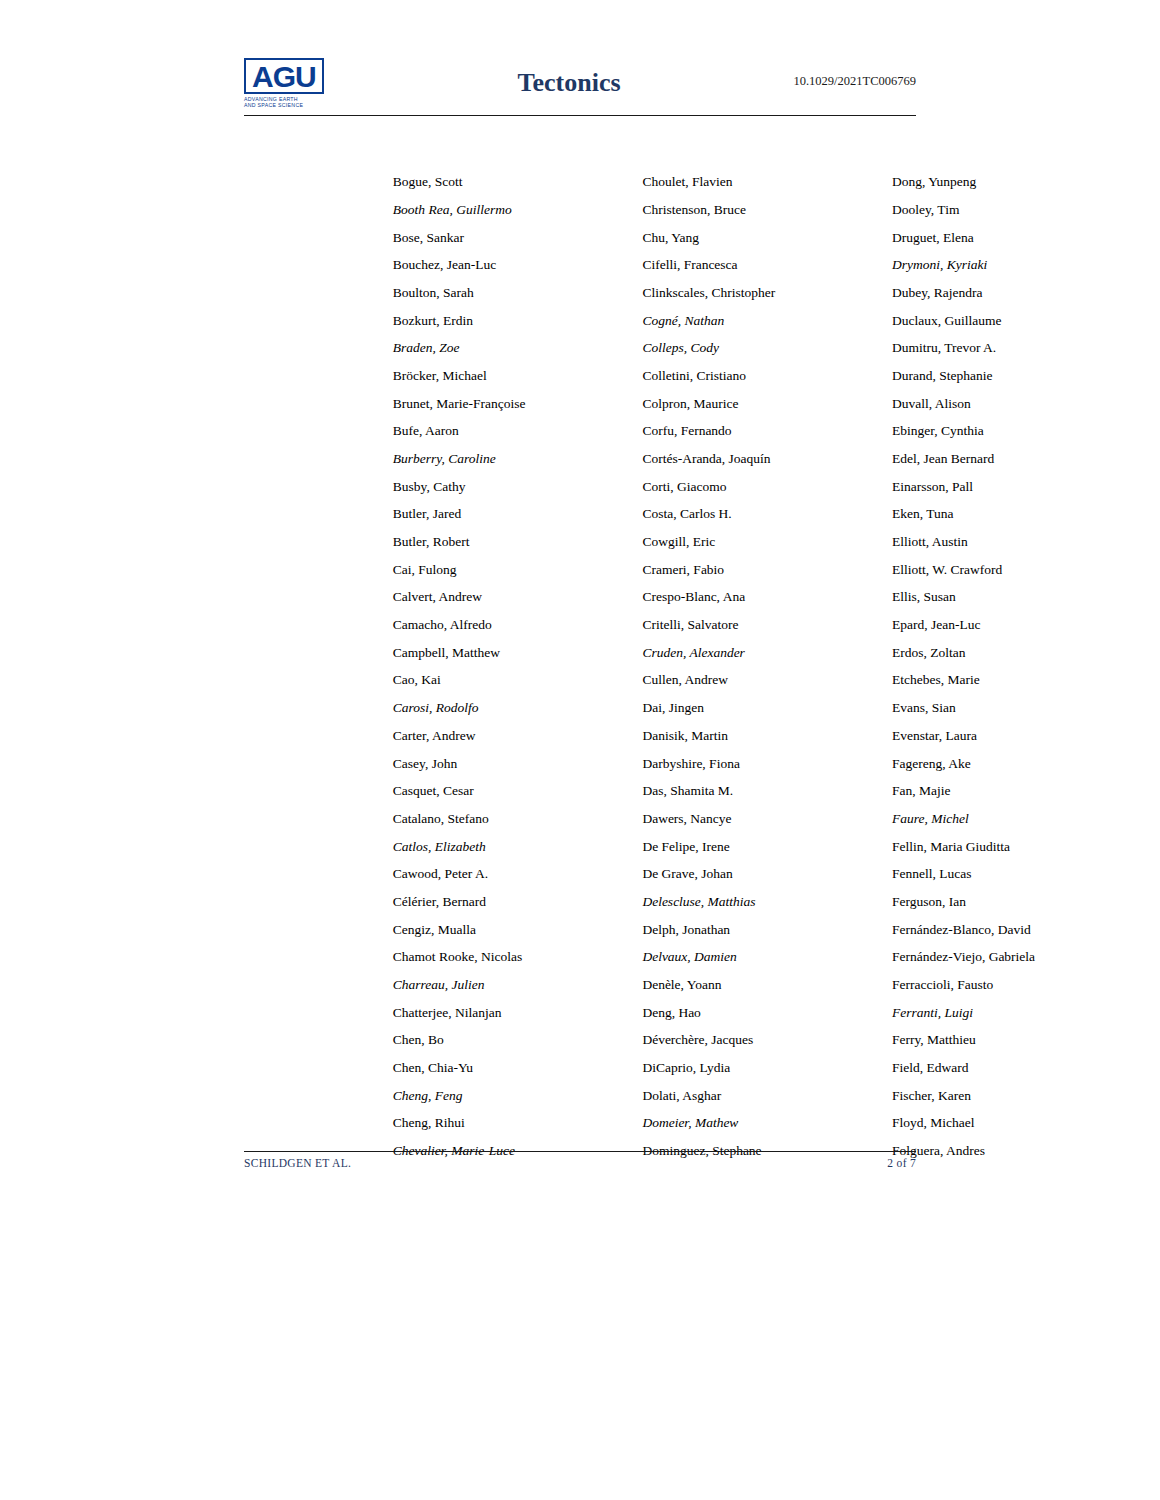AGU
Advancing Earth
and Space Science
Tectonics
10.1029/2021TC006769
Bogue, Scott
Booth Rea, Guillermo
Bose, Sankar
Bouchez, Jean-Luc
Boulton, Sarah
Bozkurt, Erdin
Braden, Zoe
Bröcker, Michael
Brunet, Marie-Françoise
Bufe, Aaron
Burberry, Caroline
Busby, Cathy
Butler, Jared
Butler, Robert
Cai, Fulong
Calvert, Andrew
Camacho, Alfredo
Campbell, Matthew
Cao, Kai
Carosi, Rodolfo
Carter, Andrew
Casey, John
Casquet, Cesar
Catalano, Stefano
Catlos, Elizabeth
Cawood, Peter A.
Célérier, Bernard
Cengiz, Mualla
Chamot Rooke, Nicolas
Charreau, Julien
Chatterjee, Nilanjan
Chen, Bo
Chen, Chia-Yu
Cheng, Feng
Cheng, Rihui
Chevalier, Marie-Luce
Choulet, Flavien
Christenson, Bruce
Chu, Yang
Cifelli, Francesca
Clinkscales, Christopher
Cogné, Nathan
Colleps, Cody
Colletini, Cristiano
Colpron, Maurice
Corfu, Fernando
Cortés-Aranda, Joaquín
Corti, Giacomo
Costa, Carlos H.
Cowgill, Eric
Crameri, Fabio
Crespo-Blanc, Ana
Critelli, Salvatore
Cruden, Alexander
Cullen, Andrew
Dai, Jingen
Danisik, Martin
Darbyshire, Fiona
Das, Shamita M.
Dawers, Nancye
De Felipe, Irene
De Grave, Johan
Delescluse, Matthias
Delph, Jonathan
Delvaux, Damien
Denèle, Yoann
Deng, Hao
Déverchère, Jacques
DiCaprio, Lydia
Dolati, Asghar
Domeier, Mathew
Dominguez, Stephane
Dong, Yunpeng
Dooley, Tim
Druguet, Elena
Drymoni, Kyriaki
Dubey, Rajendra
Duclaux, Guillaume
Dumitru, Trevor A.
Durand, Stephanie
Duvall, Alison
Ebinger, Cynthia
Edel, Jean Bernard
Einarsson, Pall
Eken, Tuna
Elliott, Austin
Elliott, W. Crawford
Ellis, Susan
Epard, Jean-Luc
Erdos, Zoltan
Etchebes, Marie
Evans, Sian
Evenstar, Laura
Fagereng, Ake
Fan, Majie
Faure, Michel
Fellin, Maria Giuditta
Fennell, Lucas
Ferguson, Ian
Fernández-Blanco, David
Fernández-Viejo, Gabriela
Ferraccioli, Fausto
Ferranti, Luigi
Ferry, Matthieu
Field, Edward
Fischer, Karen
Floyd, Michael
Folguera, Andres
SCHILDGEN ET AL.
2 of 7